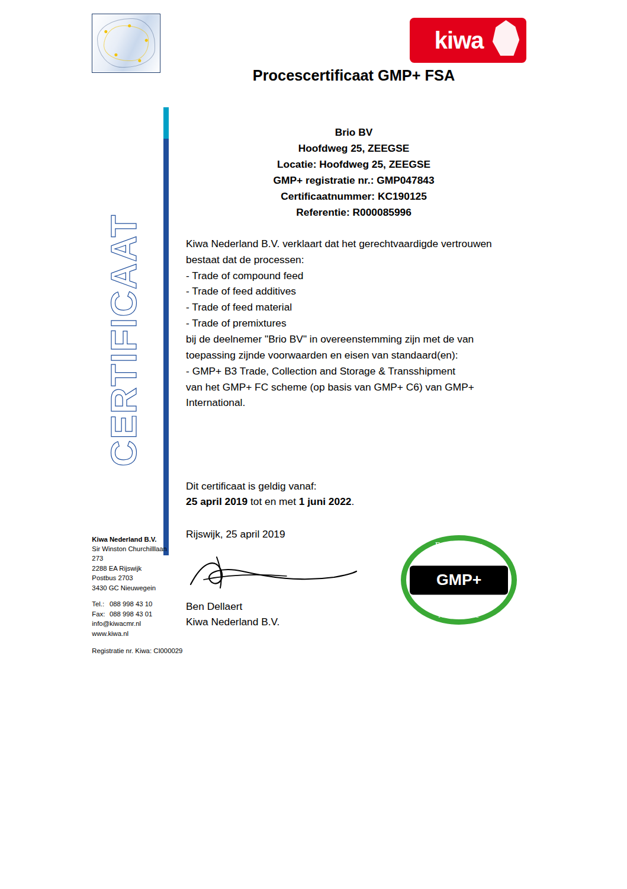kiwa
CERTIFICAAT
Procescertificaat GMP+ FSA
Brio BV
Hoofdweg 25, ZEEGSE
Locatie: Hoofdweg 25, ZEEGSE
GMP+ registratie nr.: GMP047843
Certificaatnummer: KC190125
Referentie: R000085996
Kiwa Nederland B.V. verklaart dat het gerechtvaardigde vertrouwen bestaat dat de processen:
- Trade of compound feed
- Trade of feed additives
- Trade of feed material
- Trade of premixtures
bij de deelnemer "Brio BV" in overeenstemming zijn met de van toepassing zijnde voorwaarden en eisen van standaard(en):
- GMP+ B3 Trade, Collection and Storage & Transshipment
van het GMP+ FC scheme (op basis van GMP+ C6) van GMP+ International.
Dit certificaat is geldig vanaf:
25 april 2019 tot en met 1 juni 2022.
Rijswijk, 25 april 2019
Ben Dellaert
Kiwa Nederland B.V.
Feed Safety
GMP+
Assurance
Kiwa Nederland B.V.
Sir Winston Churchilllaan 273
2288 EA Rijswijk
Postbus 2703
3430 GC Nieuwegein
| Tel.: | 088 998 43 10 |
| Fax: | 088 998 43 01 |
info@kiwacmr.nl
www.kiwa.nl
Registratie nr. Kiwa: CI000029